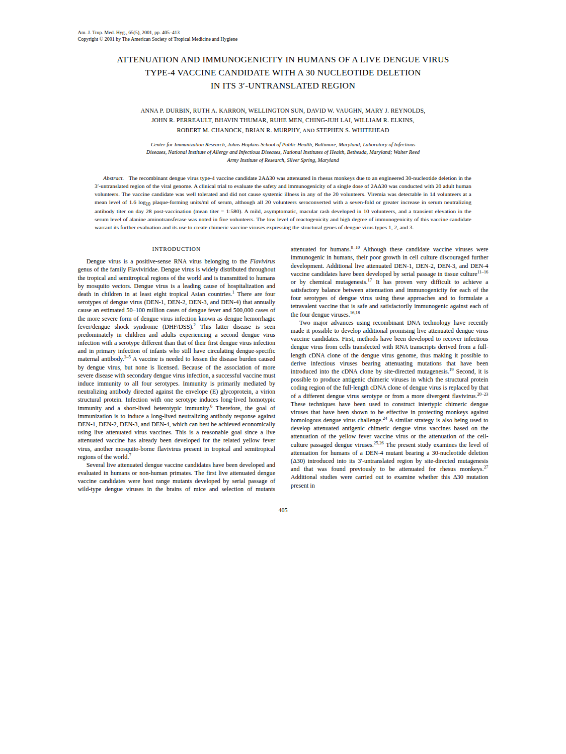Am. J. Trop. Med. Hyg., 65(5), 2001, pp. 405–413
Copyright © 2001 by The American Society of Tropical Medicine and Hygiene
ATTENUATION AND IMMUNOGENICITY IN HUMANS OF A LIVE DENGUE VIRUS
TYPE-4 VACCINE CANDIDATE WITH A 30 NUCLEOTIDE DELETION
IN ITS 3′-UNTRANSLATED REGION
ANNA P. DURBIN, RUTH A. KARRON, WELLINGTON SUN, DAVID W. VAUGHN, MARY J. REYNOLDS,
JOHN R. PERREAULT, BHAVIN THUMAR, RUHE MEN, CHING-JUH LAI, WILLIAM R. ELKINS,
ROBERT M. CHANOCK, BRIAN R. MURPHY, AND STEPHEN S. WHITEHEAD
Center for Immunization Research, Johns Hopkins School of Public Health, Baltimore, Maryland; Laboratory of Infectious
Diseases, National Institute of Allergy and Infectious Diseases, National Institutes of Health, Bethesda, Maryland; Walter Reed
Army Institute of Research, Silver Spring, Maryland
Abstract. The recombinant dengue virus type-4 vaccine candidate 2AΔ30 was attenuated in rhesus monkeys due to an engineered 30-nucleotide deletion in the 3′-untranslated region of the viral genome. A clinical trial to evaluate the safety and immunogenicity of a single dose of 2AΔ30 was conducted with 20 adult human volunteers. The vaccine candidate was well tolerated and did not cause systemic illness in any of the 20 volunteers. Viremia was detectable in 14 volunteers at a mean level of 1.6 log10 plaque-forming units/ml of serum, although all 20 volunteers seroconverted with a seven-fold or greater increase in serum neutralizing antibody titer on day 28 post-vaccination (mean titer = 1:580). A mild, asymptomatic, macular rash developed in 10 volunteers, and a transient elevation in the serum level of alanine aminotransferase was noted in five volunteers. The low level of reactogenicity and high degree of immunogenicity of this vaccine candidate warrant its further evaluation and its use to create chimeric vaccine viruses expressing the structural genes of dengue virus types 1, 2, and 3.
INTRODUCTION
Dengue virus is a positive-sense RNA virus belonging to the Flavivirus genus of the family Flaviviridae. Dengue virus is widely distributed throughout the tropical and semitropical regions of the world and is transmitted to humans by mosquito vectors. Dengue virus is a leading cause of hospitalization and death in children in at least eight tropical Asian countries.1 There are four serotypes of dengue virus (DEN-1, DEN-2, DEN-3, and DEN-4) that annually cause an estimated 50–100 million cases of dengue fever and 500,000 cases of the more severe form of dengue virus infection known as dengue hemorrhagic fever/dengue shock syndrome (DHF/DSS).2 This latter disease is seen predominately in children and adults experiencing a second dengue virus infection with a serotype different than that of their first dengue virus infection and in primary infection of infants who still have circulating dengue-specific maternal antibody.3–5 A vaccine is needed to lessen the disease burden caused by dengue virus, but none is licensed. Because of the association of more severe disease with secondary dengue virus infection, a successful vaccine must induce immunity to all four serotypes. Immunity is primarily mediated by neutralizing antibody directed against the envelope (E) glycoprotein, a virion structural protein. Infection with one serotype induces long-lived homotypic immunity and a short-lived heterotypic immunity.6 Therefore, the goal of immunization is to induce a long-lived neutralizing antibody response against DEN-1, DEN-2, DEN-3, and DEN-4, which can best be achieved economically using live attenuated virus vaccines. This is a reasonable goal since a live attenuated vaccine has already been developed for the related yellow fever virus, another mosquito-borne flavivirus present in tropical and semitropical regions of the world.7
Several live attenuated dengue vaccine candidates have been developed and evaluated in humans or non-human primates. The first live attenuated dengue vaccine candidates were host range mutants developed by serial passage of wild-type dengue viruses in the brains of mice and selection of mutants attenuated for humans.8–10 Although these candidate vaccine viruses were immunogenic in humans, their poor growth in cell culture discouraged further development. Additional live attenuated DEN-1, DEN-2, DEN-3, and DEN-4 vaccine candidates have been developed by serial passage in tissue culture11–16 or by chemical mutagenesis.17 It has proven very difficult to achieve a satisfactory balance between attenuation and immunogenicity for each of the four serotypes of dengue virus using these approaches and to formulate a tetravalent vaccine that is safe and satisfactorily immunogenic against each of the four dengue viruses.16,18
Two major advances using recombinant DNA technology have recently made it possible to develop additional promising live attenuated dengue virus vaccine candidates. First, methods have been developed to recover infectious dengue virus from cells transfected with RNA transcripts derived from a full-length cDNA clone of the dengue virus genome, thus making it possible to derive infectious viruses bearing attenuating mutations that have been introduced into the cDNA clone by site-directed mutagenesis.19 Second, it is possible to produce antigenic chimeric viruses in which the structural protein coding region of the full-length cDNA clone of dengue virus is replaced by that of a different dengue virus serotype or from a more divergent flavivirus.20–23 These techniques have been used to construct intertypic chimeric dengue viruses that have been shown to be effective in protecting monkeys against homologous dengue virus challenge.24 A similar strategy is also being used to develop attenuated antigenic chimeric dengue virus vaccines based on the attenuation of the yellow fever vaccine virus or the attenuation of the cell-culture passaged dengue viruses.25,26 The present study examines the level of attenuation for humans of a DEN-4 mutant bearing a 30-nucleotide deletion (Δ30) introduced into its 3′-untranslated region by site-directed mutagenesis and that was found previously to be attenuated for rhesus monkeys.27 Additional studies were carried out to examine whether this Δ30 mutation present in
405